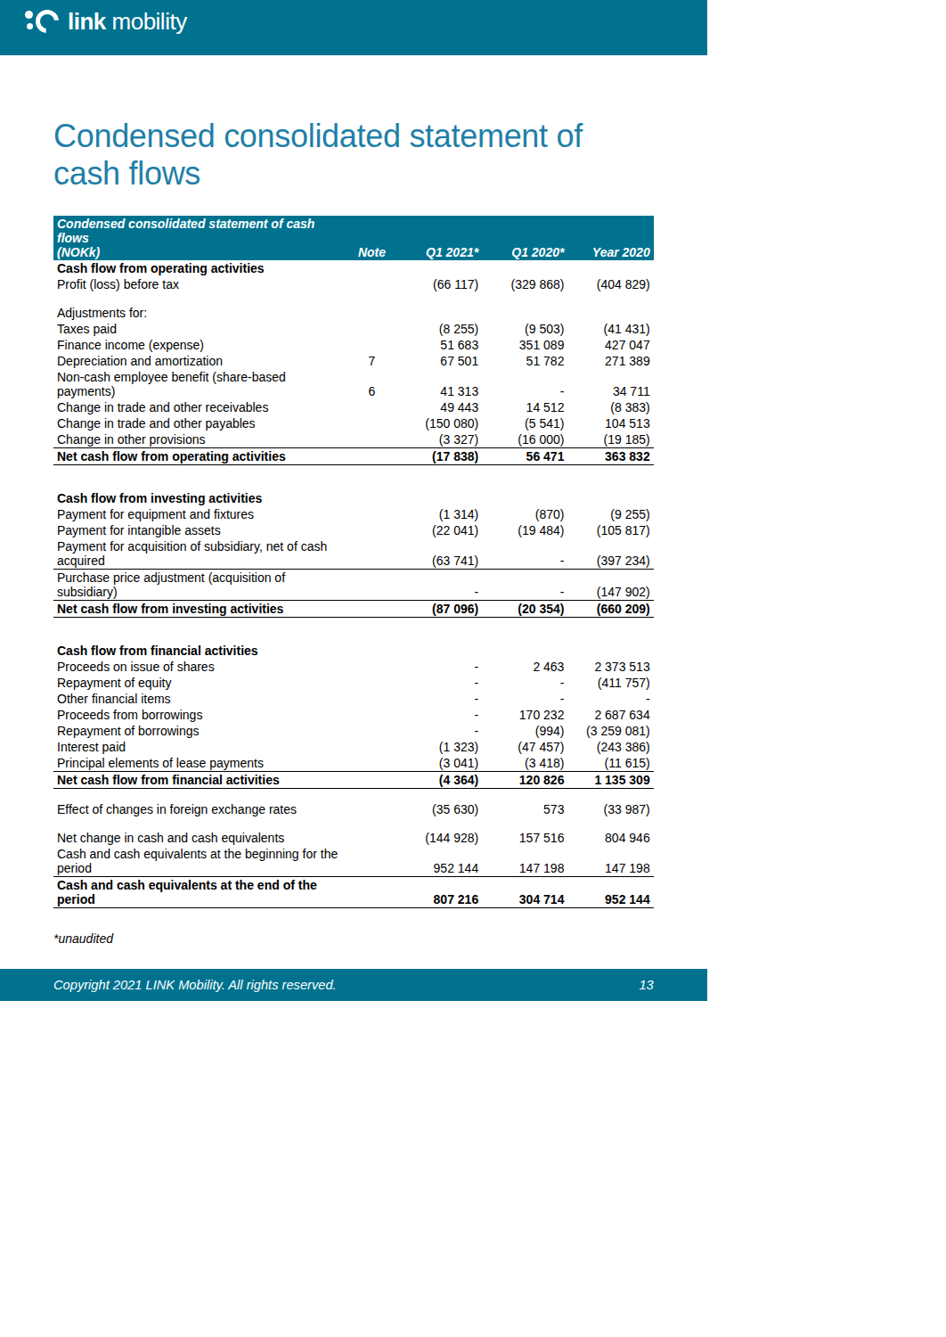link mobility
Condensed consolidated statement of cash flows
| Condensed consolidated statement of cash flows (NOKk) | Note | Q1 2021* | Q1 2020* | Year 2020 |
| --- | --- | --- | --- | --- |
| Cash flow from operating activities | | | | |
| Profit (loss) before tax | | (66 117) | (329 868) | (404 829) |
| Adjustments for: | | | | |
| Taxes paid | | (8 255) | (9 503) | (41 431) |
| Finance income (expense) | | 51 683 | 351 089 | 427 047 |
| Depreciation and amortization | 7 | 67 501 | 51 782 | 271 389 |
| Non-cash employee benefit (share-based payments) | 6 | 41 313 | - | 34 711 |
| Change in trade and other receivables | | 49 443 | 14 512 | (8 383) |
| Change in trade and other payables | | (150 080) | (5 541) | 104 513 |
| Change in other provisions | | (3 327) | (16 000) | (19 185) |
| Net cash flow from operating activities | | (17 838) | 56 471 | 363 832 |
| Cash flow from investing activities | | | | |
| Payment for equipment and fixtures | | (1 314) | (870) | (9 255) |
| Payment for intangible assets | | (22 041) | (19 484) | (105 817) |
| Payment for acquisition of subsidiary, net of cash acquired | | (63 741) | - | (397 234) |
| Purchase price adjustment (acquisition of subsidiary) | | - | - | (147 902) |
| Net cash flow from investing activities | | (87 096) | (20 354) | (660 209) |
| Cash flow from financial activities | | | | |
| Proceeds on issue of shares | | - | 2 463 | 2 373 513 |
| Repayment of equity | | - | - | (411 757) |
| Other financial items | | - | - | - |
| Proceeds from borrowings | | - | 170 232 | 2 687 634 |
| Repayment of borrowings | | - | (994) | (3 259 081) |
| Interest paid | | (1 323) | (47 457) | (243 386) |
| Principal elements of lease payments | | (3 041) | (3 418) | (11 615) |
| Net cash flow from financial activities | | (4 364) | 120 826 | 1 135 309 |
| Effect of changes in foreign exchange rates | | (35 630) | 573 | (33 987) |
| Net change in cash and cash equivalents | | (144 928) | 157 516 | 804 946 |
| Cash and cash equivalents at the beginning for the period | | 952 144 | 147 198 | 147 198 |
| Cash and cash equivalents at the end of the period | | 807 216 | 304 714 | 952 144 |
*unaudited
Copyright 2021 LINK Mobility. All rights reserved.
13